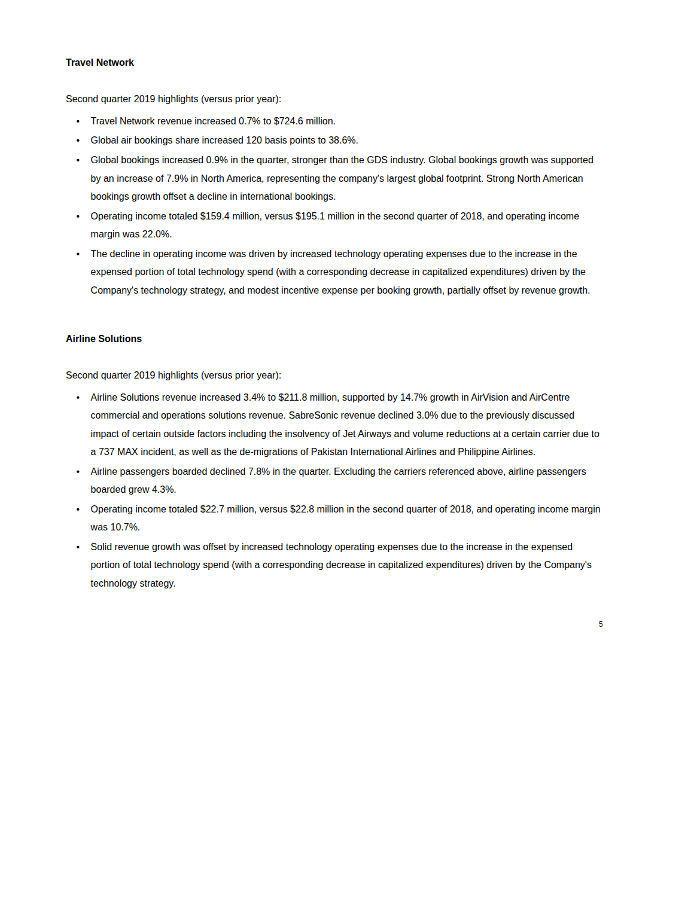Travel Network
Second quarter 2019 highlights (versus prior year):
Travel Network revenue increased 0.7% to $724.6 million.
Global air bookings share increased 120 basis points to 38.6%.
Global bookings increased 0.9% in the quarter, stronger than the GDS industry. Global bookings growth was supported by an increase of 7.9% in North America, representing the company's largest global footprint. Strong North American bookings growth offset a decline in international bookings.
Operating income totaled $159.4 million, versus $195.1 million in the second quarter of 2018, and operating income margin was 22.0%.
The decline in operating income was driven by increased technology operating expenses due to the increase in the expensed portion of total technology spend (with a corresponding decrease in capitalized expenditures) driven by the Company's technology strategy, and modest incentive expense per booking growth, partially offset by revenue growth.
Airline Solutions
Second quarter 2019 highlights (versus prior year):
Airline Solutions revenue increased 3.4% to $211.8 million, supported by 14.7% growth in AirVision and AirCentre commercial and operations solutions revenue. SabreSonic revenue declined 3.0% due to the previously discussed impact of certain outside factors including the insolvency of Jet Airways and volume reductions at a certain carrier due to a 737 MAX incident, as well as the de-migrations of Pakistan International Airlines and Philippine Airlines.
Airline passengers boarded declined 7.8% in the quarter. Excluding the carriers referenced above, airline passengers boarded grew 4.3%.
Operating income totaled $22.7 million, versus $22.8 million in the second quarter of 2018, and operating income margin was 10.7%.
Solid revenue growth was offset by increased technology operating expenses due to the increase in the expensed portion of total technology spend (with a corresponding decrease in capitalized expenditures) driven by the Company's technology strategy.
5